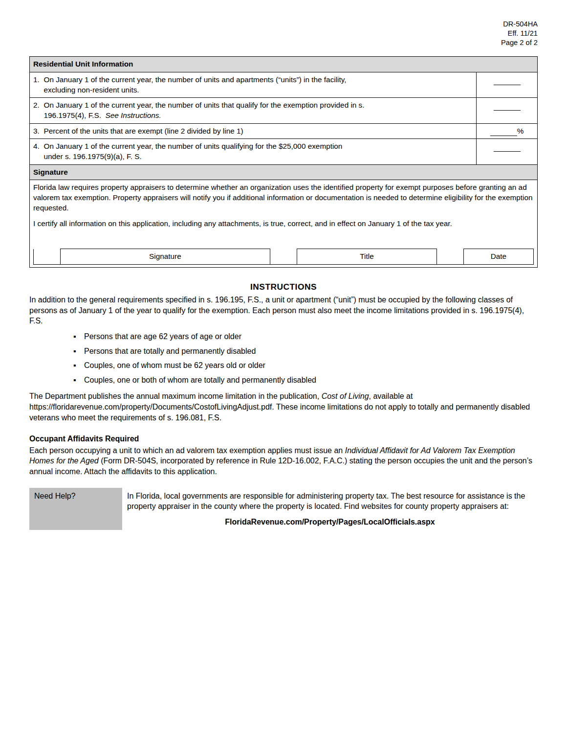DR-504HA
Eff. 11/21
Page 2 of 2
| Residential Unit Information |
| 1. On January 1 of the current year, the number of units and apartments (“units”) in the facility, excluding non-resident units. | |
| 2. On January 1 of the current year, the number of units that qualify for the exemption provided in s. 196.1975(4), F.S. See Instructions. | |
| 3. Percent of the units that are exempt (line 2 divided by line 1) | % |
| 4. On January 1 of the current year, the number of units qualifying for the $25,000 exemption under s. 196.1975(9)(a), F. S. | |
| Signature |
| Florida law requires property appraisers to determine whether an organization uses the identified property for exempt purposes before granting an ad valorem tax exemption. Property appraisers will notify you if additional information or documentation is needed to determine eligibility for the exemption requested. I certify all information on this application, including any attachments, is true, correct, and in effect on January 1 of the tax year. / / Signature / / Title / / Date / |
INSTRUCTIONS
In addition to the general requirements specified in s. 196.195, F.S., a unit or apartment (“unit”) must be occupied by the following classes of persons as of January 1 of the year to qualify for the exemption. Each person must also meet the income limitations provided in s. 196.1975(4), F.S.
Persons that are age 62 years of age or older
Persons that are totally and permanently disabled
Couples, one of whom must be 62 years old or older
Couples, one or both of whom are totally and permanently disabled
The Department publishes the annual maximum income limitation in the publication, Cost of Living, available at https://floridarevenue.com/property/Documents/CostofLivingAdjust.pdf. These income limitations do not apply to totally and permanently disabled veterans who meet the requirements of s. 196.081, F.S.
Occupant Affidavits Required
Each person occupying a unit to which an ad valorem tax exemption applies must issue an Individual Affidavit for Ad Valorem Tax Exemption Homes for the Aged (Form DR-504S, incorporated by reference in Rule 12D-16.002, F.A.C.) stating the person occupies the unit and the person’s annual income. Attach the affidavits to this application.
| Need Help? | In Florida, local governments are responsible for administering property tax. The best resource for assistance is the property appraiser in the county where the property is located. Find websites for county property appraisers at: FloridaRevenue.com/Property/Pages/LocalOfficials.aspx |